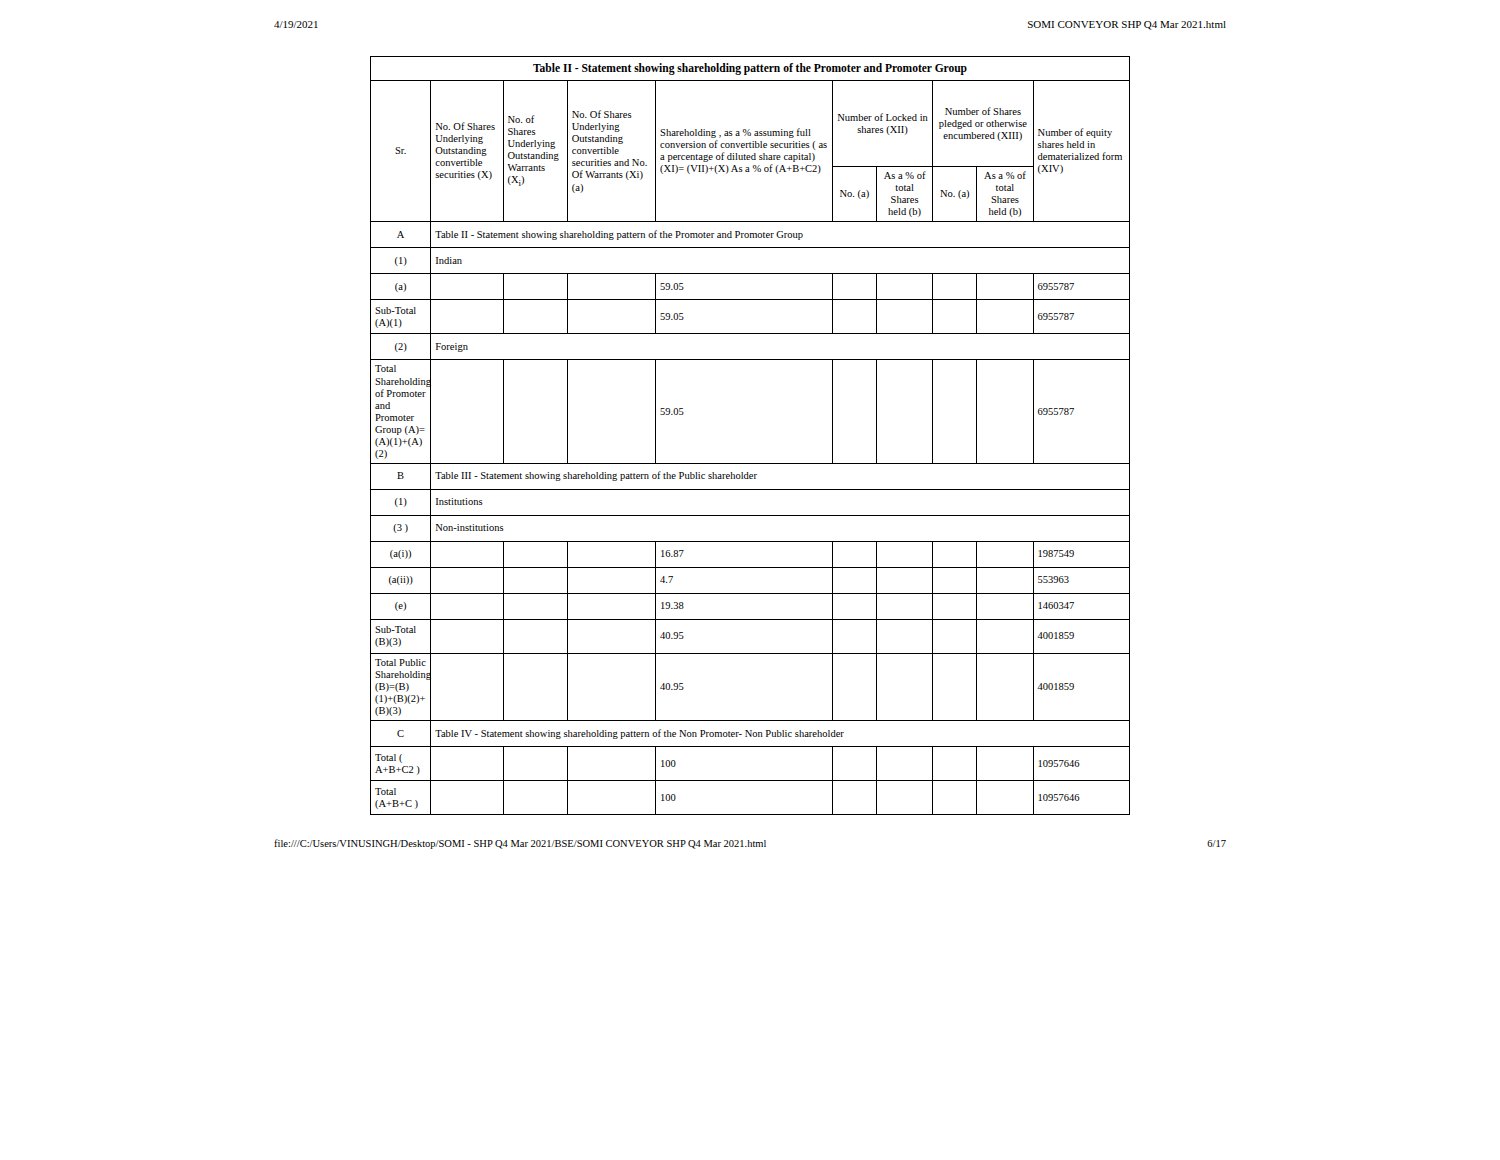4/19/2021
SOMI CONVEYOR SHP Q4 Mar 2021.html
| Table II - Statement showing shareholding pattern of the Promoter and Promoter Group |
| Sr. | No. Of Shares Underlying Outstanding convertible securities (X) | No. of Shares Underlying Outstanding Warrants (X i ) | No. Of Shares Underlying Outstanding convertible securities and No. Of Warrants (Xi) (a) | Shareholding , as a % assuming full conversion of convertible securities ( as a percentage of diluted share capital) (XI)= (VII)+(X) As a % of (A+B+C2) | Number of Locked in shares (XII) | Number of Shares pledged or otherwise encumbered (XIII) | Number of equity shares held in dematerialized form (XIV) |
| No. (a) | As a % of total Shares held (b) | No. (a) | As a % of total Shares held (b) |
| A | Table II - Statement showing shareholding pattern of the Promoter and Promoter Group |
| (1) | Indian |
| (a) | | | | 59.05 | | | | | 6955787 |
| Sub-Total (A)(1) | | | | 59.05 | | | | | 6955787 |
| (2) | Foreign |
| Total Shareholding of Promoter and Promoter Group (A)=(A)(1)+(A)(2) | | | | 59.05 | | | | | 6955787 |
| B | Table III - Statement showing shareholding pattern of the Public shareholder |
| (1) | Institutions |
| (3 ) | Non-institutions |
| (a(i)) | | | | 16.87 | | | | | 1987549 |
| (a(ii)) | | | | 4.7 | | | | | 553963 |
| (e) | | | | 19.38 | | | | | 1460347 |
| Sub-Total (B)(3) | | | | 40.95 | | | | | 4001859 |
| Total Public Shareholding (B)=(B)(1)+(B)(2)+(B)(3) | | | | 40.95 | | | | | 4001859 |
| C | Table IV - Statement showing shareholding pattern of the Non Promoter- Non Public shareholder |
| Total ( A+B+C2 ) | | | | 100 | | | | | 10957646 |
| Total (A+B+C ) | | | | 100 | | | | | 10957646 |
file:///C:/Users/VINUSINGH/Desktop/SOMI - SHP Q4 Mar 2021/BSE/SOMI CONVEYOR SHP Q4 Mar 2021.html
6/17